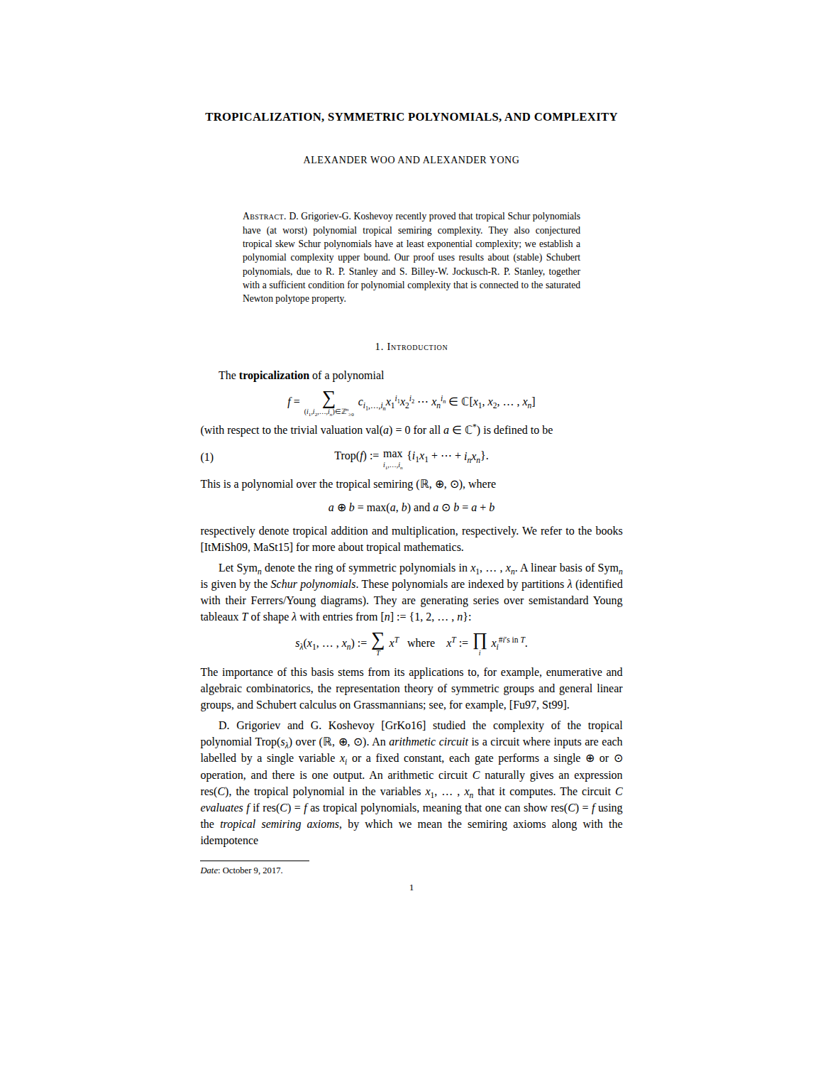TROPICALIZATION, SYMMETRIC POLYNOMIALS, AND COMPLEXITY
ALEXANDER WOO AND ALEXANDER YONG
Abstract. D. Grigoriev-G. Koshevoy recently proved that tropical Schur polynomials have (at worst) polynomial tropical semiring complexity. They also conjectured tropical skew Schur polynomials have at least exponential complexity; we establish a polynomial complexity upper bound. Our proof uses results about (stable) Schubert polynomials, due to R. P. Stanley and S. Billey-W. Jockusch-R. P. Stanley, together with a sufficient condition for polynomial complexity that is connected to the saturated Newton polytope property.
1. Introduction
The tropicalization of a polynomial
f = ∑ (i1,i2,…,in)∈ℤn≥0 ci1,…,inx1i1x2i2 ⋯ xnin ∈ ℂ[x1, x2, … , xn]
(with respect to the trivial valuation val(a) = 0 for all a ∈ ℂ*) is defined to be
(1) Trop(f) := max i1,…,in {i1x1 + ⋯ + inxn}.
This is a polynomial over the tropical semiring (ℝ, ⊕, ⊙), where
a ⊕ b = max(a, b) and a ⊙ b = a + b
respectively denote tropical addition and multiplication, respectively. We refer to the books [ItMiSh09, MaSt15] for more about tropical mathematics.
Let Symn denote the ring of symmetric polynomials in x1, … , xn. A linear basis of Symn is given by the Schur polynomials. These polynomials are indexed by partitions λ (identified with their Ferrers/Young diagrams). They are generating series over semistandard Young tableaux T of shape λ with entries from [n] := {1, 2, … , n}:
sλ(x1, … , xn) := ∑ T xT where xT := ∏ i xi#i′s in T.
The importance of this basis stems from its applications to, for example, enumerative and algebraic combinatorics, the representation theory of symmetric groups and general linear groups, and Schubert calculus on Grassmannians; see, for example, [Fu97, St99].
D. Grigoriev and G. Koshevoy [GrKo16] studied the complexity of the tropical polynomial Trop(sλ) over (ℝ, ⊕, ⊙). An arithmetic circuit is a circuit where inputs are each labelled by a single variable xi or a fixed constant, each gate performs a single ⊕ or ⊙ operation, and there is one output. An arithmetic circuit C naturally gives an expression res(C), the tropical polynomial in the variables x1, … , xn that it computes. The circuit C evaluates f if res(C) = f as tropical polynomials, meaning that one can show res(C) = f using the tropical semiring axioms, by which we mean the semiring axioms along with the idempotence
Date: October 9, 2017.
1